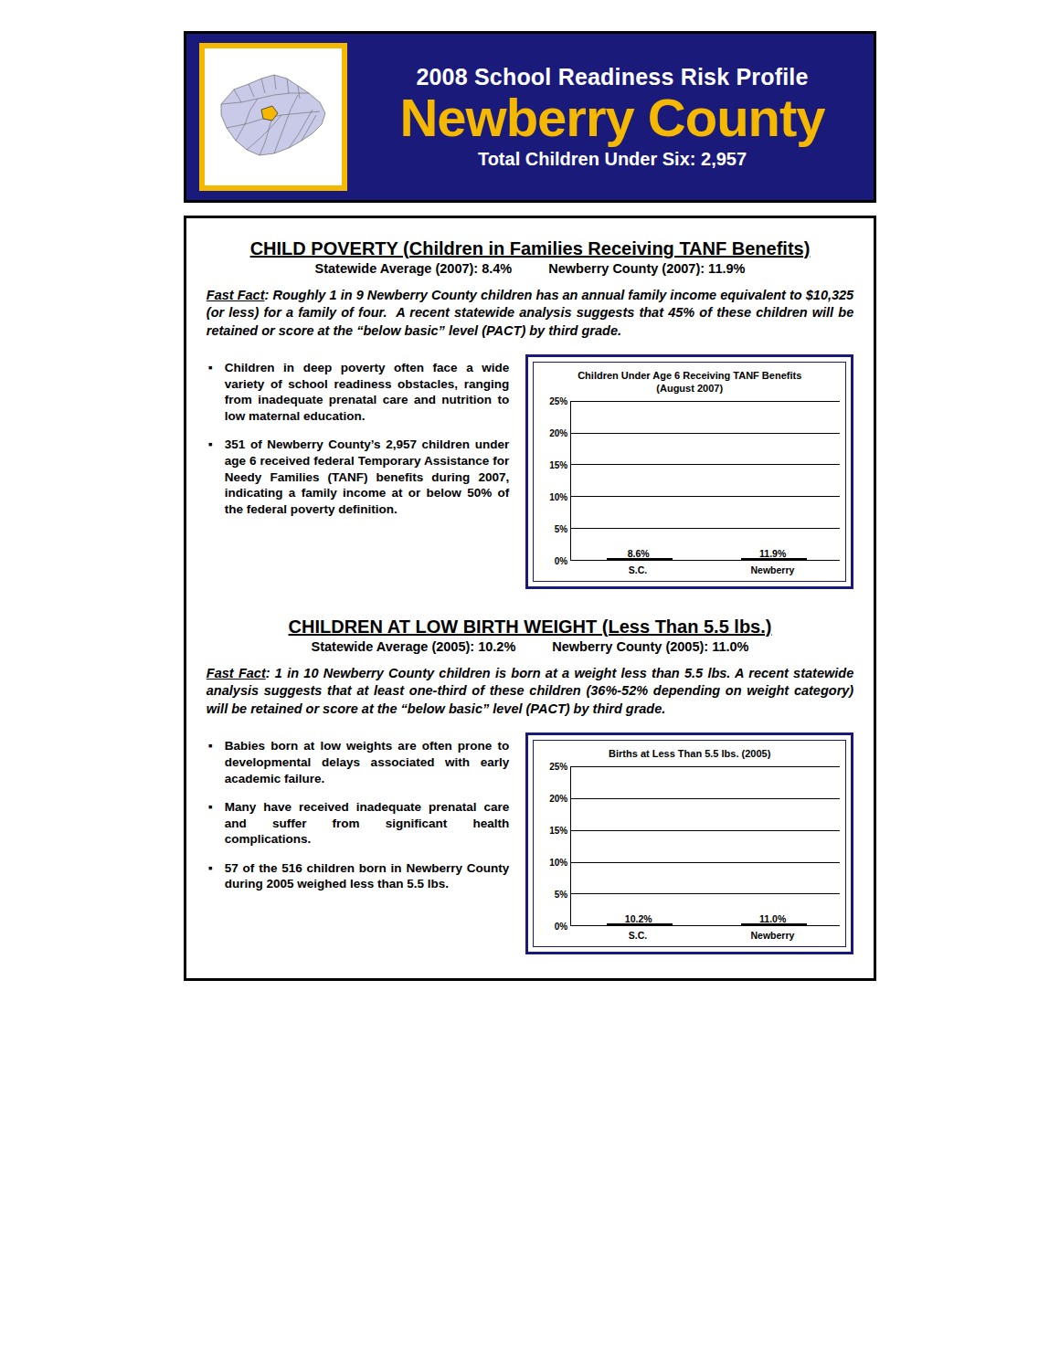2008 School Readiness Risk Profile
Newberry County
Total Children Under Six: 2,957
CHILD POVERTY (Children in Families Receiving TANF Benefits)
Statewide Average (2007): 8.4% Newberry County (2007): 11.9%
Fast Fact: Roughly 1 in 9 Newberry County children has an annual family income equivalent to $10,325 (or less) for a family of four. A recent statewide analysis suggests that 45% of these children will be retained or score at the “below basic” level (PACT) by third grade.
Children in deep poverty often face a wide variety of school readiness obstacles, ranging from inadequate prenatal care and nutrition to low maternal education.
351 of Newberry County’s 2,957 children under age 6 received federal Temporary Assistance for Needy Families (TANF) benefits during 2007, indicating a family income at or below 50% of the federal poverty definition.
Children Under Age 6 Receiving TANF Benefits
(August 2007)
25% 20% 15% 10% 5% 0%
8.6%
11.9%
S.C.
Newberry
CHILDREN AT LOW BIRTH WEIGHT (Less Than 5.5 lbs.)
Statewide Average (2005): 10.2% Newberry County (2005): 11.0%
Fast Fact: 1 in 10 Newberry County children is born at a weight less than 5.5 lbs. A recent statewide analysis suggests that at least one-third of these children (36%-52% depending on weight category) will be retained or score at the “below basic” level (PACT) by third grade.
Babies born at low weights are often prone to developmental delays associated with early academic failure.
Many have received inadequate prenatal care and suffer from significant health complications.
57 of the 516 children born in Newberry County during 2005 weighed less than 5.5 lbs.
Births at Less Than 5.5 lbs. (2005)
25% 20% 15% 10% 5% 0%
10.2%
11.0%
S.C.
Newberry